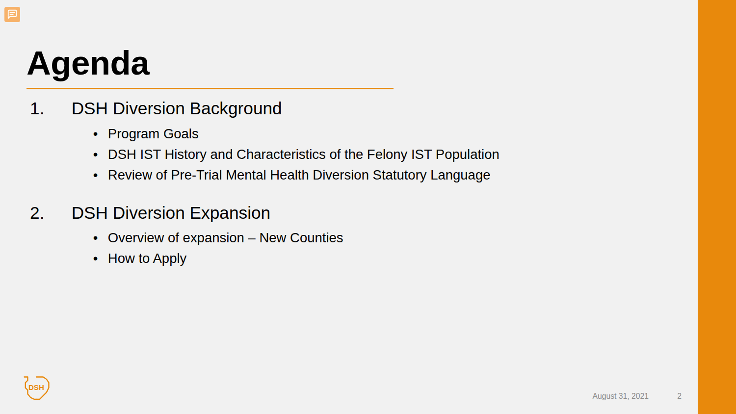Agenda
DSH Diversion Background
Program Goals
DSH IST History and Characteristics of the Felony IST Population
Review of Pre-Trial Mental Health Diversion Statutory Language
DSH Diversion Expansion
Overview of expansion – New Counties
How to Apply
DSH
August 31, 2021 2